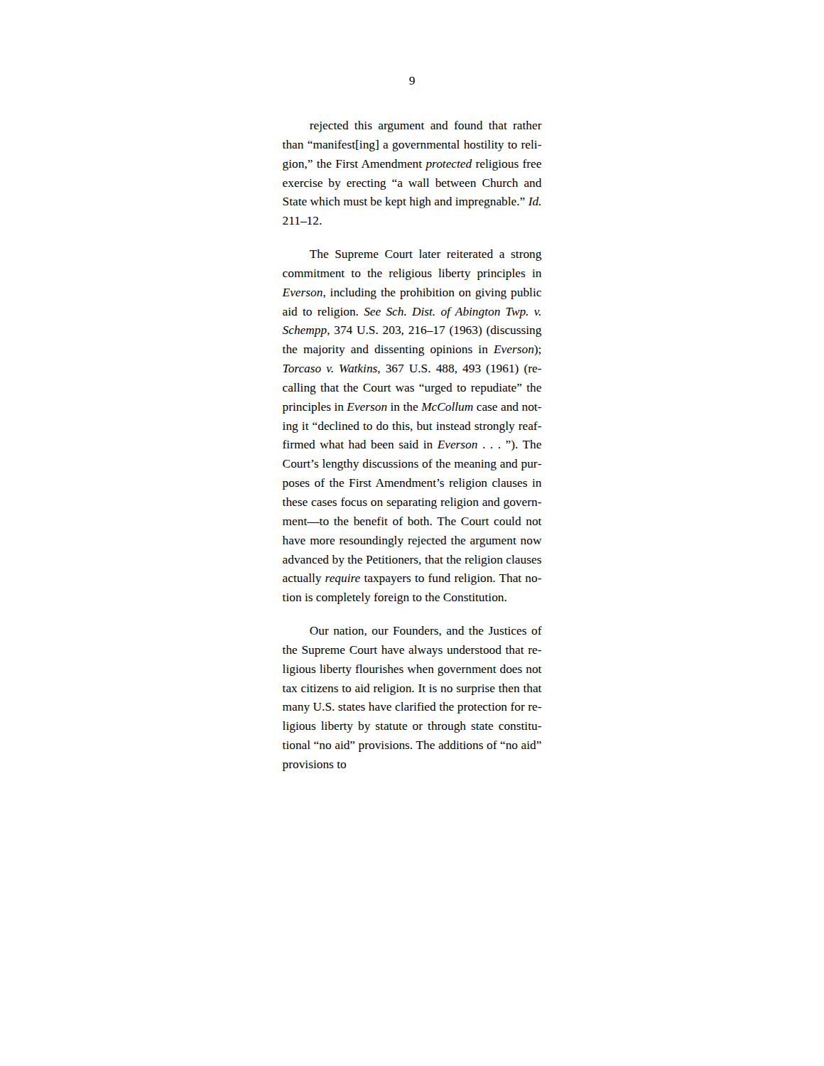9
rejected this argument and found that rather than “manifest[ing] a governmental hostility to religion,” the First Amendment protected religious free exercise by erecting “a wall between Church and State which must be kept high and impregnable.” Id. 211–12.
The Supreme Court later reiterated a strong commitment to the religious liberty principles in Everson, including the prohibition on giving public aid to religion. See Sch. Dist. of Abington Twp. v. Schempp, 374 U.S. 203, 216–17 (1963) (discussing the majority and dissenting opinions in Everson); Torcaso v. Watkins, 367 U.S. 488, 493 (1961) (recalling that the Court was “urged to repudiate” the principles in Everson in the McCollum case and noting it “declined to do this, but instead strongly reaffirmed what had been said in Everson . . . ”). The Court’s lengthy discussions of the meaning and purposes of the First Amendment’s religion clauses in these cases focus on separating religion and government—to the benefit of both. The Court could not have more resoundingly rejected the argument now advanced by the Petitioners, that the religion clauses actually require taxpayers to fund religion. That notion is completely foreign to the Constitution.
Our nation, our Founders, and the Justices of the Supreme Court have always understood that religious liberty flourishes when government does not tax citizens to aid religion. It is no surprise then that many U.S. states have clarified the protection for religious liberty by statute or through state constitutional “no aid” provisions. The additions of “no aid” provisions to